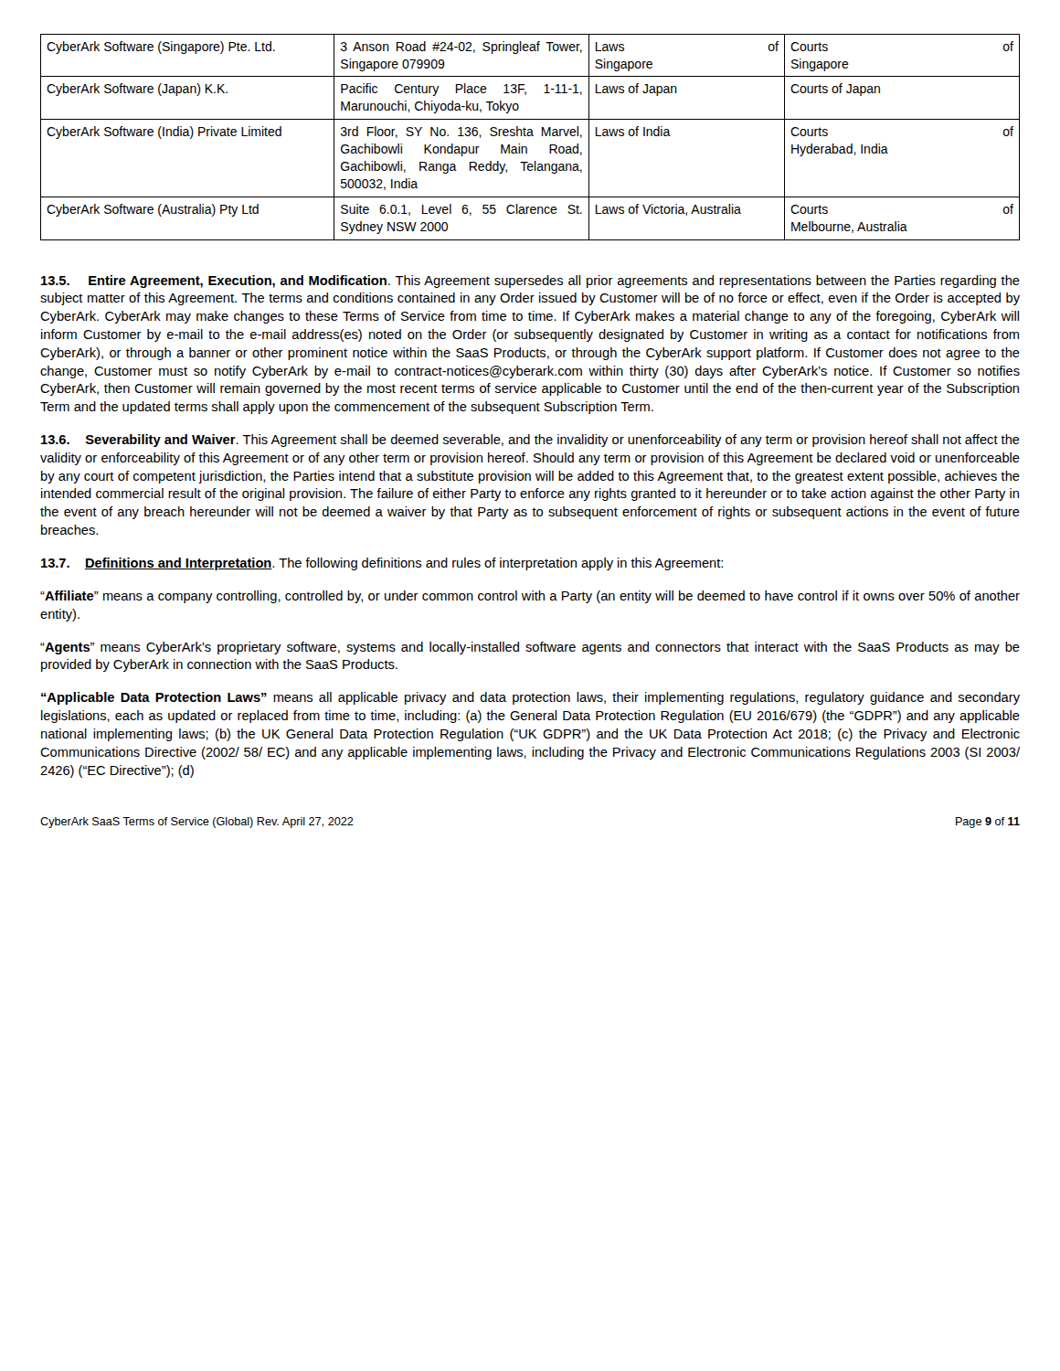| CyberArk Software (Singapore) Pte. Ltd. | 3 Anson Road #24-02, Springleaf Tower, Singapore 079909 | Laws of Singapore | Courts of Singapore |
| CyberArk Software (Japan) K.K. | Pacific Century Place 13F, 1-11-1, Marunouchi, Chiyoda-ku, Tokyo | Laws of Japan | Courts of Japan |
| CyberArk Software (India) Private Limited | 3rd Floor, SY No. 136, Sreshta Marvel, Gachibowli Kondapur Main Road, Gachibowli, Ranga Reddy, Telangana, 500032, India | Laws of India | Courts of Hyderabad, India |
| CyberArk Software (Australia) Pty Ltd | Suite 6.0.1, Level 6, 55 Clarence St. Sydney NSW 2000 | Laws of Victoria, Australia | Courts of Melbourne, Australia |
13.5. Entire Agreement, Execution, and Modification. This Agreement supersedes all prior agreements and representations between the Parties regarding the subject matter of this Agreement. The terms and conditions contained in any Order issued by Customer will be of no force or effect, even if the Order is accepted by CyberArk. CyberArk may make changes to these Terms of Service from time to time. If CyberArk makes a material change to any of the foregoing, CyberArk will inform Customer by e-mail to the e-mail address(es) noted on the Order (or subsequently designated by Customer in writing as a contact for notifications from CyberArk), or through a banner or other prominent notice within the SaaS Products, or through the CyberArk support platform. If Customer does not agree to the change, Customer must so notify CyberArk by e-mail to contract-notices@cyberark.com within thirty (30) days after CyberArk’s notice. If Customer so notifies CyberArk, then Customer will remain governed by the most recent terms of service applicable to Customer until the end of the then-current year of the Subscription Term and the updated terms shall apply upon the commencement of the subsequent Subscription Term.
13.6. Severability and Waiver. This Agreement shall be deemed severable, and the invalidity or unenforceability of any term or provision hereof shall not affect the validity or enforceability of this Agreement or of any other term or provision hereof. Should any term or provision of this Agreement be declared void or unenforceable by any court of competent jurisdiction, the Parties intend that a substitute provision will be added to this Agreement that, to the greatest extent possible, achieves the intended commercial result of the original provision. The failure of either Party to enforce any rights granted to it hereunder or to take action against the other Party in the event of any breach hereunder will not be deemed a waiver by that Party as to subsequent enforcement of rights or subsequent actions in the event of future breaches.
13.7. Definitions and Interpretation. The following definitions and rules of interpretation apply in this Agreement:
“Affiliate” means a company controlling, controlled by, or under common control with a Party (an entity will be deemed to have control if it owns over 50% of another entity).
“Agents” means CyberArk’s proprietary software, systems and locally-installed software agents and connectors that interact with the SaaS Products as may be provided by CyberArk in connection with the SaaS Products.
“Applicable Data Protection Laws” means all applicable privacy and data protection laws, their implementing regulations, regulatory guidance and secondary legislations, each as updated or replaced from time to time, including: (a) the General Data Protection Regulation (EU 2016/679) (the “GDPR”) and any applicable national implementing laws; (b) the UK General Data Protection Regulation (“UK GDPR”) and the UK Data Protection Act 2018; (c) the Privacy and Electronic Communications Directive (2002/ 58/ EC) and any applicable implementing laws, including the Privacy and Electronic Communications Regulations 2003 (SI 2003/ 2426) (“EC Directive”); (d)
CyberArk SaaS Terms of Service (Global) Rev. April 27, 2022
Page 9 of 11